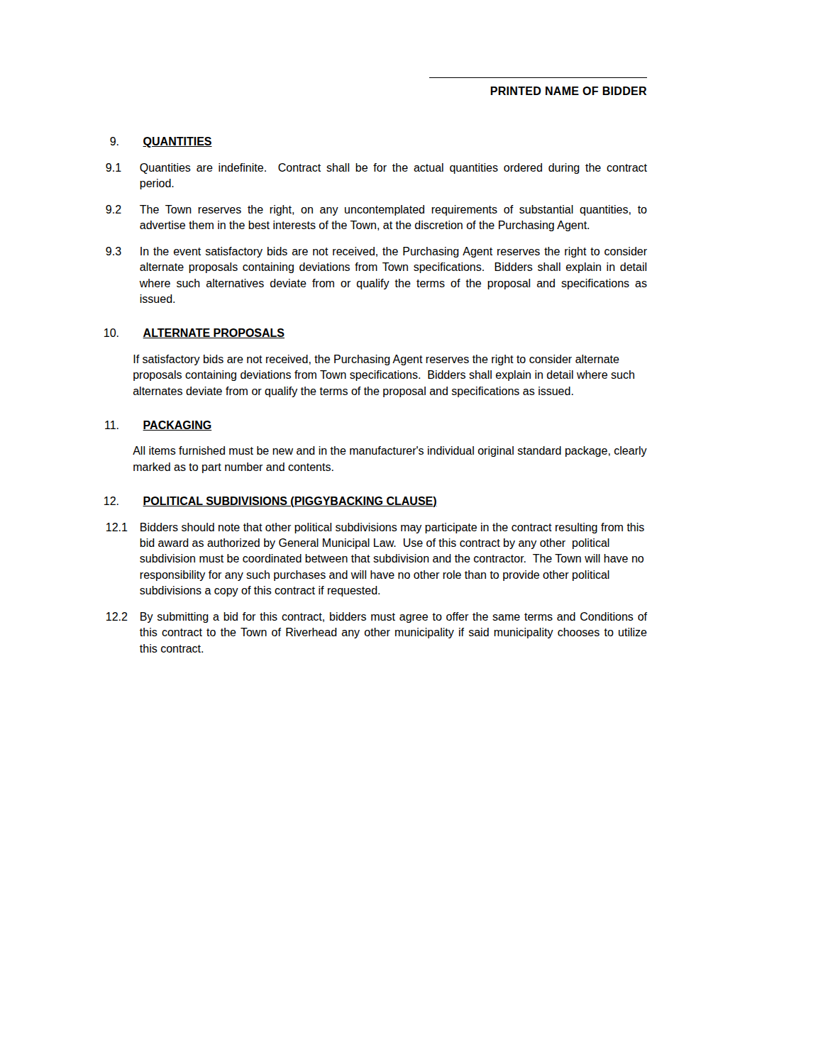PRINTED NAME OF BIDDER
9. QUANTITIES
9.1 Quantities are indefinite. Contract shall be for the actual quantities ordered during the contract period.
9.2 The Town reserves the right, on any uncontemplated requirements of substantial quantities, to advertise them in the best interests of the Town, at the discretion of the Purchasing Agent.
9.3 In the event satisfactory bids are not received, the Purchasing Agent reserves the right to consider alternate proposals containing deviations from Town specifications. Bidders shall explain in detail where such alternatives deviate from or qualify the terms of the proposal and specifications as issued.
10. ALTERNATE PROPOSALS
If satisfactory bids are not received, the Purchasing Agent reserves the right to consider alternate proposals containing deviations from Town specifications. Bidders shall explain in detail where such alternates deviate from or qualify the terms of the proposal and specifications as issued.
11. PACKAGING
All items furnished must be new and in the manufacturer's individual original standard package, clearly marked as to part number and contents.
12. POLITICAL SUBDIVISIONS (PIGGYBACKING CLAUSE)
12.1 Bidders should note that other political subdivisions may participate in the contract resulting from this bid award as authorized by General Municipal Law. Use of this contract by any other political subdivision must be coordinated between that subdivision and the contractor. The Town will have no responsibility for any such purchases and will have no other role than to provide other political subdivisions a copy of this contract if requested.
12.2 By submitting a bid for this contract, bidders must agree to offer the same terms and Conditions of this contract to the Town of Riverhead any other municipality if said municipality chooses to utilize this contract.